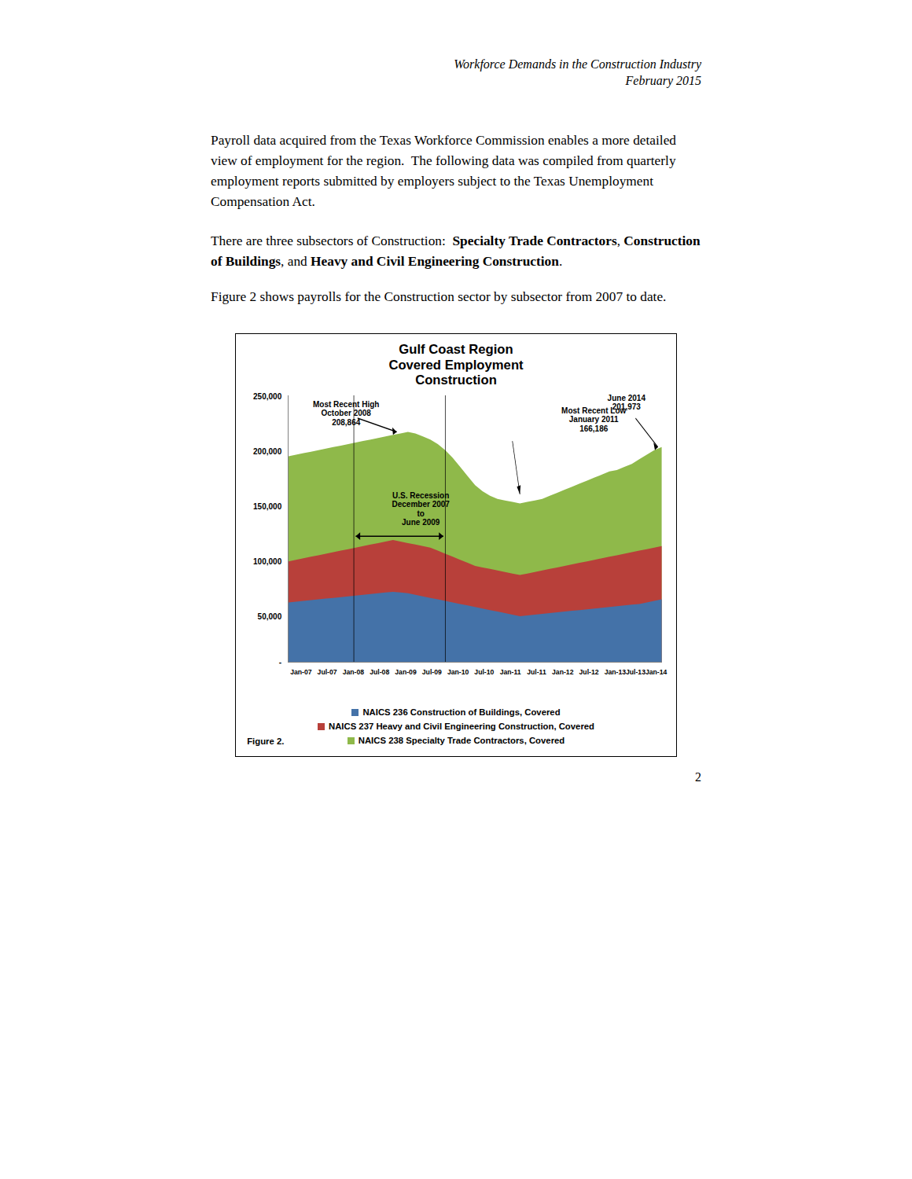Workforce Demands in the Construction Industry
February 2015
Payroll data acquired from the Texas Workforce Commission enables a more detailed view of employment for the region. The following data was compiled from quarterly employment reports submitted by employers subject to the Texas Unemployment Compensation Act.
There are three subsectors of Construction: Specialty Trade Contractors, Construction of Buildings, and Heavy and Civil Engineering Construction.
Figure 2 shows payrolls for the Construction sector by subsector from 2007 to date.
Gulf Coast Region
Covered Employment
Construction
250,000 200,000 150,000 100,000 50,000 -
Most Recent High
October 2008
208,864
Most Recent Low
January 2011
166,186
June 2014
201,973
U.S. Recession
December 2007
to
June 2009
Jan-07 Jul-07 Jan-08 Jul-08 Jan-09 Jul-09 Jan-10 Jul-10 Jan-11 Jul-11 Jan-12 Jul-12 Jan-13 Jul-13 Jan-14
NAICS 236 Construction of Buildings, Covered
NAICS 237 Heavy and Civil Engineering Construction, Covered
NAICS 238 Specialty Trade Contractors, Covered
Figure 2.
2